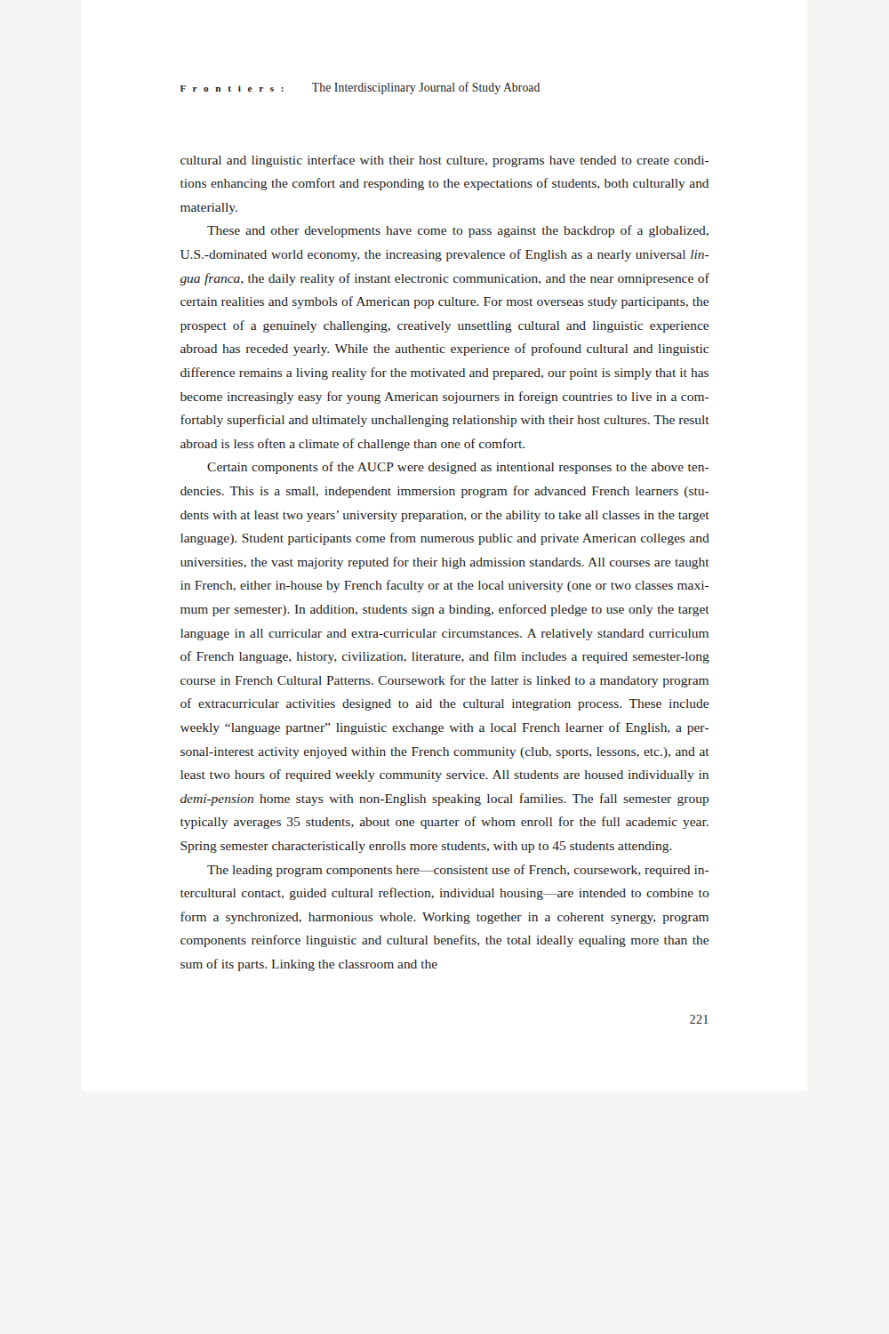F r o n t i e r s : The Interdisciplinary Journal of Study Abroad
cultural and linguistic interface with their host culture, programs have tended to create conditions enhancing the comfort and responding to the expectations of students, both culturally and materially.
These and other developments have come to pass against the backdrop of a globalized, U.S.-dominated world economy, the increasing prevalence of English as a nearly universal lingua franca, the daily reality of instant electronic communication, and the near omnipresence of certain realities and symbols of American pop culture. For most overseas study participants, the prospect of a genuinely challenging, creatively unsettling cultural and linguistic experience abroad has receded yearly. While the authentic experience of profound cultural and linguistic difference remains a living reality for the motivated and prepared, our point is simply that it has become increasingly easy for young American sojourners in foreign countries to live in a comfortably superficial and ultimately unchallenging relationship with their host cultures. The result abroad is less often a climate of challenge than one of comfort.
Certain components of the AUCP were designed as intentional responses to the above tendencies. This is a small, independent immersion program for advanced French learners (students with at least two years’ university preparation, or the ability to take all classes in the target language). Student participants come from numerous public and private American colleges and universities, the vast majority reputed for their high admission standards. All courses are taught in French, either in-house by French faculty or at the local university (one or two classes maximum per semester). In addition, students sign a binding, enforced pledge to use only the target language in all curricular and extra-curricular circumstances. A relatively standard curriculum of French language, history, civilization, literature, and film includes a required semester-long course in French Cultural Patterns. Coursework for the latter is linked to a mandatory program of extracurricular activities designed to aid the cultural integration process. These include weekly “language partner” linguistic exchange with a local French learner of English, a personal-interest activity enjoyed within the French community (club, sports, lessons, etc.), and at least two hours of required weekly community service. All students are housed individually in demi-pension home stays with non-English speaking local families. The fall semester group typically averages 35 students, about one quarter of whom enroll for the full academic year. Spring semester characteristically enrolls more students, with up to 45 students attending.
The leading program components here—consistent use of French, coursework, required intercultural contact, guided cultural reflection, individual housing—are intended to combine to form a synchronized, harmonious whole. Working together in a coherent synergy, program components reinforce linguistic and cultural benefits, the total ideally equaling more than the sum of its parts. Linking the classroom and the
221